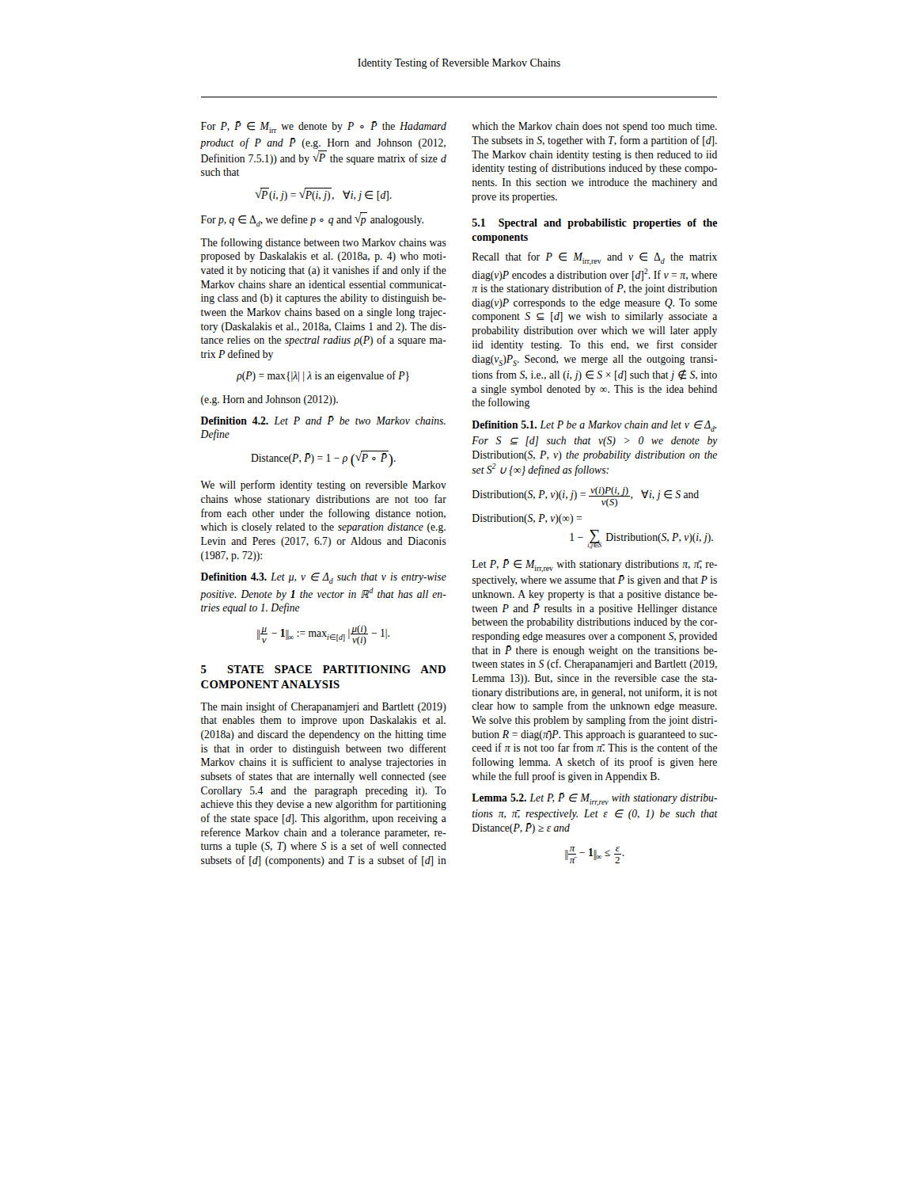Identity Testing of Reversible Markov Chains
For P, P̄ ∈ Mirr we denote by P ∘ P̄ the Hadamard product of P and P̄ (e.g. Horn and Johnson (2012, Definition 7.5.1)) and by P the square matrix of size d such that
P(i, j) = P(i, j), ∀i, j ∈ [d].
For p, q ∈ Δd, we define p ∘ q and p analogously.
The following distance between two Markov chains was proposed by Daskalakis et al. (2018a, p. 4) who motivated it by noticing that (a) it vanishes if and only if the Markov chains share an identical essential communicating class and (b) it captures the ability to distinguish between the Markov chains based on a single long trajectory (Daskalakis et al., 2018a, Claims 1 and 2). The distance relies on the spectral radius ρ(P) of a square matrix P defined by
ρ(P) = max{|λ| | λ is an eigenvalue of P}
(e.g. Horn and Johnson (2012)).
Definition 4.2. Let P and P̄ be two Markov chains. Define
Distance(P, P̄) = 1 − ρ (P ∘ P̄).
We will perform identity testing on reversible Markov chains whose stationary distributions are not too far from each other under the following distance notion, which is closely related to the separation distance (e.g. Levin and Peres (2017, 6.7) or Aldous and Diaconis (1987, p. 72)):
Definition 4.3. Let μ, ν ∈ Δd such that ν is entry-wise positive. Denote by 1 the vector in ℝd that has all entries equal to 1. Define
||μν − 1||∞ := maxi∈[d] |μ(i) ν(i) − 1|.
5 State Space Partitioning and Component Analysis
The main insight of Cherapanamjeri and Bartlett (2019) that enables them to improve upon Daskalakis et al. (2018a) and discard the dependency on the hitting time is that in order to distinguish between two different Markov chains it is sufficient to analyse trajectories in subsets of states that are internally well connected (see Corollary 5.4 and the paragraph preceding it). To achieve this they devise a new algorithm for partitioning of the state space [d]. This algorithm, upon receiving a reference Markov chain and a tolerance parameter, returns a tuple (S, T) where S is a set of well connected subsets of [d] (components) and T is a subset of [d] in which the Markov chain does not spend too much time. The subsets in S, together with T, form a partition of [d]. The Markov chain identity testing is then reduced to iid identity testing of distributions induced by these components. In this section we introduce the machinery and prove its properties.
5.1 Spectral and probabilistic properties of the components
Recall that for P ∈ Mirr,rev and ν ∈ Δd the matrix diag(ν)P encodes a distribution over [d]2. If ν = π, where π is the stationary distribution of P, the joint distribution diag(ν)P corresponds to the edge measure Q. To some component S ⊆ [d] we wish to similarly associate a probability distribution over which we will later apply iid identity testing. To this end, we first consider diag(νS)PS. Second, we merge all the outgoing transitions from S, i.e., all (i, j) ∈ S × [d] such that j ∉ S, into a single symbol denoted by ∞. This is the idea behind the following
Definition 5.1. Let P be a Markov chain and let ν ∈ Δd. For S ⊆ [d] such that ν(S) > 0 we denote by Distribution(S, P, ν) the probability distribution on the set S2 ∪ {∞} defined as follows:
Distribution(S, P, ν)(i, j) = ν(i)P(i, j) ν(S), ∀i, j ∈ S and Distribution(S, P, ν)(∞) = 1 − ∑i,j∈S Distribution(S, P, ν)(i, j).
Let P, P̄ ∈ Mirr,rev with stationary distributions π, π̄, respectively, where we assume that P̄ is given and that P is unknown. A key property is that a positive distance between P and P̄ results in a positive Hellinger distance between the probability distributions induced by the corresponding edge measures over a component S, provided that in P̄ there is enough weight on the transitions between states in S (cf. Cherapanamjeri and Bartlett (2019, Lemma 13)). But, since in the reversible case the stationary distributions are, in general, not uniform, it is not clear how to sample from the unknown edge measure. We solve this problem by sampling from the joint distribution R = diag(π̄)P. This approach is guaranteed to succeed if π is not too far from π̄. This is the content of the following lemma. A sketch of its proof is given here while the full proof is given in Appendix B.
Lemma 5.2. Let P, P̄ ∈ Mirr,rev with stationary distributions π, π̄, respectively. Let ε ∈ (0, 1) be such that Distance(P, P̄) ≥ ε and
||ππ̄ − 1||∞ ≤ ε 2.